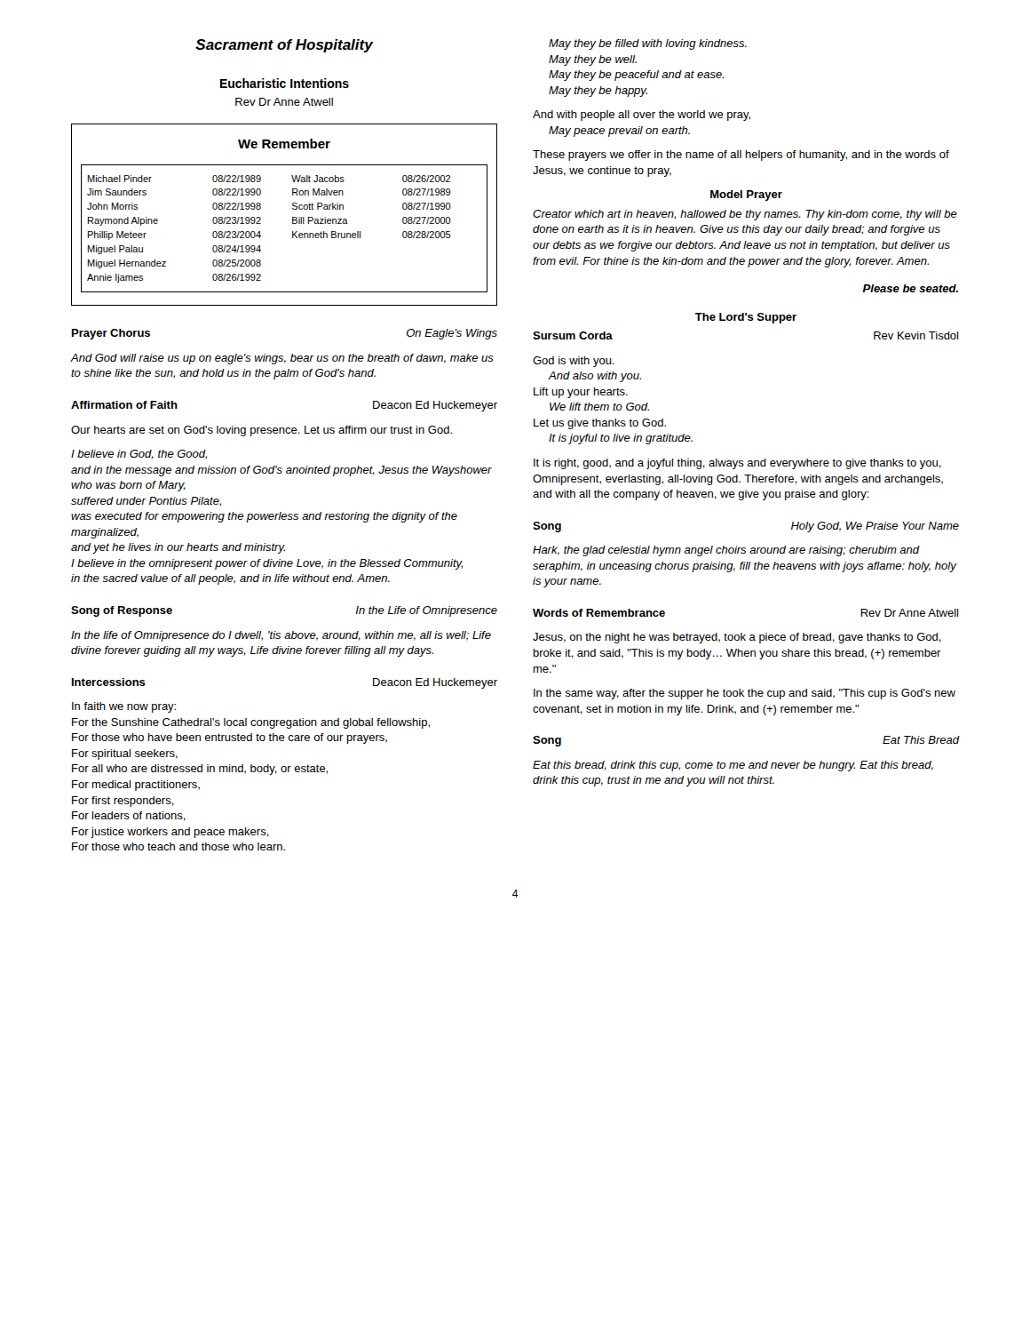Sacrament of Hospitality
Eucharistic Intentions
Rev Dr Anne Atwell
We Remember
| Michael Pinder | 08/22/1989 | Walt Jacobs | 08/26/2002 |
| Jim Saunders | 08/22/1990 | Ron Malven | 08/27/1989 |
| John Morris | 08/22/1998 | Scott Parkin | 08/27/1990 |
| Raymond Alpine | 08/23/1992 | Bill Pazienza | 08/27/2000 |
| Phillip Meteer | 08/23/2004 | Kenneth Brunell | 08/28/2005 |
| Miguel Palau | 08/24/1994 | | |
| Miguel Hernandez | 08/25/2008 | | |
| Annie Ijames | 08/26/1992 | | |
Prayer Chorus On Eagle's Wings
And God will raise us up on eagle's wings, bear us on the breath of dawn, make us to shine like the sun, and hold us in the palm of God's hand.
Affirmation of Faith Deacon Ed Huckemeyer
Our hearts are set on God's loving presence. Let us affirm our trust in God.
I believe in God, the Good,
and in the message and mission of God's anointed prophet, Jesus the Wayshower
who was born of Mary,
suffered under Pontius Pilate,
was executed for empowering the powerless and restoring the dignity of the marginalized,
and yet he lives in our hearts and ministry.
I believe in the omnipresent power of divine Love, in the Blessed Community,
in the sacred value of all people, and in life without end. Amen.
Song of Response In the Life of Omnipresence
In the life of Omnipresence do I dwell, 'tis above, around, within me, all is well; Life divine forever guiding all my ways, Life divine forever filling all my days.
Intercessions Deacon Ed Huckemeyer
In faith we now pray:
For the Sunshine Cathedral's local congregation and global fellowship,
For those who have been entrusted to the care of our prayers,
For spiritual seekers,
For all who are distressed in mind, body, or estate,
For medical practitioners,
For first responders,
For leaders of nations,
For justice workers and peace makers,
For those who teach and those who learn.
May they be filled with loving kindness.
May they be well.
May they be peaceful and at ease.
May they be happy.
And with people all over the world we pray,
May peace prevail on earth.
These prayers we offer in the name of all helpers of humanity, and in the words of Jesus, we continue to pray,
Model Prayer
Creator which art in heaven, hallowed be thy names. Thy kin-dom come, thy will be done on earth as it is in heaven. Give us this day our daily bread; and forgive us our debts as we forgive our debtors. And leave us not in temptation, but deliver us from evil. For thine is the kin-dom and the power and the glory, forever. Amen.
Please be seated.
The Lord's Supper
Sursum Corda Rev Kevin Tisdol
God is with you.
And also with you.
Lift up your hearts.
We lift them to God.
Let us give thanks to God.
It is joyful to live in gratitude.
It is right, good, and a joyful thing, always and everywhere to give thanks to you, Omnipresent, everlasting, all-loving God. Therefore, with angels and archangels, and with all the company of heaven, we give you praise and glory:
Song Holy God, We Praise Your Name
Hark, the glad celestial hymn angel choirs around are raising; cherubim and seraphim, in unceasing chorus praising, fill the heavens with joys aflame: holy, holy is your name.
Words of Remembrance Rev Dr Anne Atwell
Jesus, on the night he was betrayed, took a piece of bread, gave thanks to God, broke it, and said, "This is my body… When you share this bread, (+) remember me."
In the same way, after the supper he took the cup and said, "This cup is God's new covenant, set in motion in my life. Drink, and (+) remember me."
Song Eat This Bread
Eat this bread, drink this cup, come to me and never be hungry. Eat this bread, drink this cup, trust in me and you will not thirst.
4